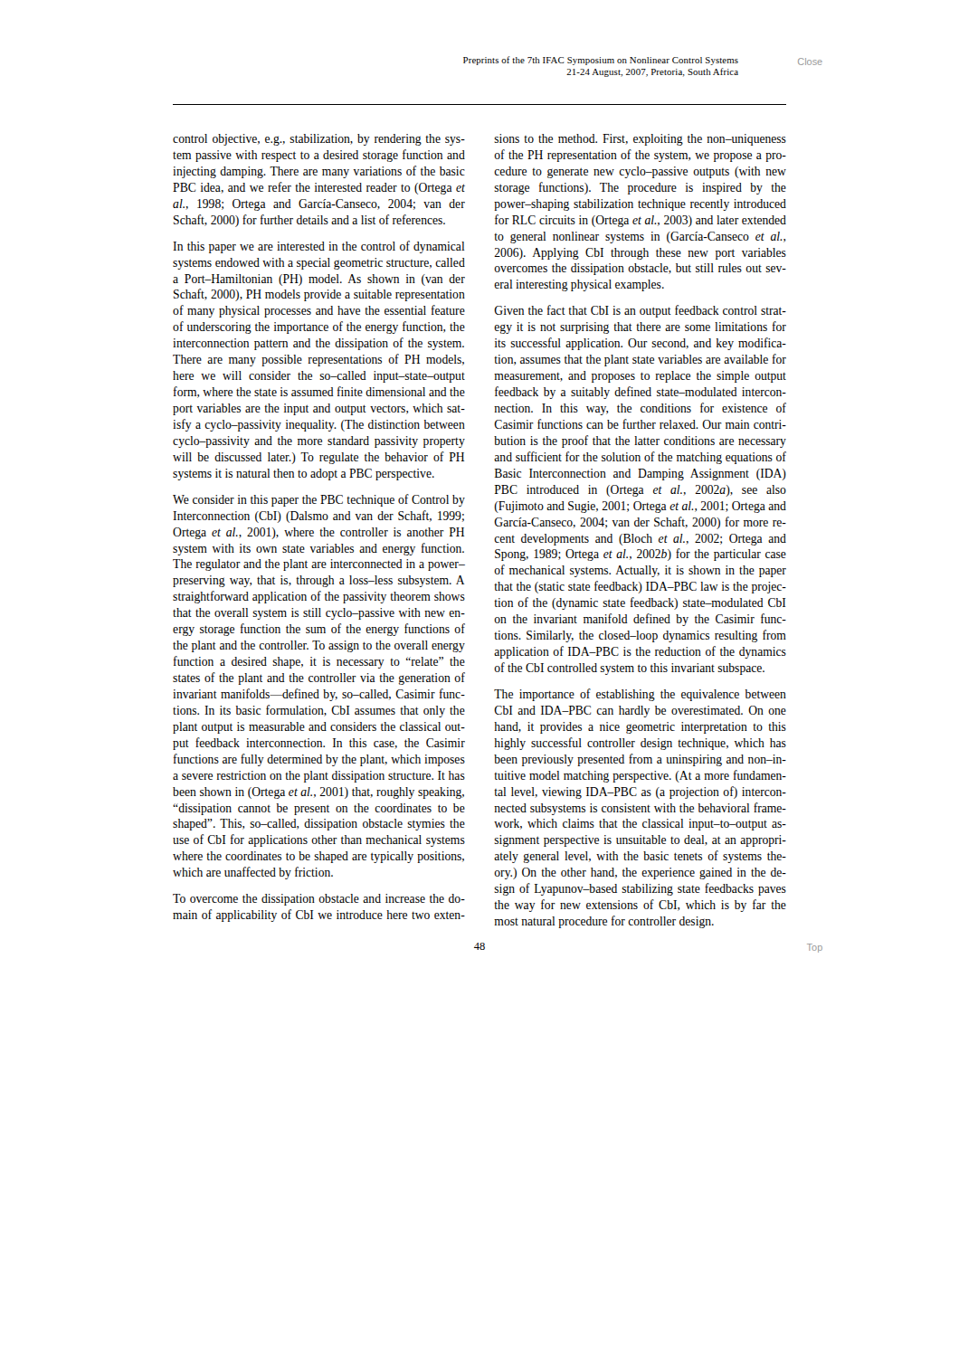Preprints of the 7th IFAC Symposium on Nonlinear Control Systems
21-24 August, 2007, Pretoria, South Africa
Close
control objective, e.g., stabilization, by rendering the system passive with respect to a desired storage function and injecting damping. There are many variations of the basic PBC idea, and we refer the interested reader to (Ortega et al., 1998; Ortega and García-Canseco, 2004; van der Schaft, 2000) for further details and a list of references.
In this paper we are interested in the control of dynamical systems endowed with a special geometric structure, called a Port–Hamiltonian (PH) model. As shown in (van der Schaft, 2000), PH models provide a suitable representation of many physical processes and have the essential feature of underscoring the importance of the energy function, the interconnection pattern and the dissipation of the system. There are many possible representations of PH models, here we will consider the so–called input–state–output form, where the state is assumed finite dimensional and the port variables are the input and output vectors, which satisfy a cyclo–passivity inequality. (The distinction between cyclo–passivity and the more standard passivity property will be discussed later.) To regulate the behavior of PH systems it is natural then to adopt a PBC perspective.
We consider in this paper the PBC technique of Control by Interconnection (CbI) (Dalsmo and van der Schaft, 1999; Ortega et al., 2001), where the controller is another PH system with its own state variables and energy function. The regulator and the plant are interconnected in a power–preserving way, that is, through a loss–less subsystem. A straightforward application of the passivity theorem shows that the overall system is still cyclo–passive with new energy storage function the sum of the energy functions of the plant and the controller. To assign to the overall energy function a desired shape, it is necessary to “relate” the states of the plant and the controller via the generation of invariant manifolds—defined by, so–called, Casimir functions. In its basic formulation, CbI assumes that only the plant output is measurable and considers the classical output feedback interconnection. In this case, the Casimir functions are fully determined by the plant, which imposes a severe restriction on the plant dissipation structure. It has been shown in (Ortega et al., 2001) that, roughly speaking, “dissipation cannot be present on the coordinates to be shaped”. This, so–called, dissipation obstacle stymies the use of CbI for applications other than mechanical systems where the coordinates to be shaped are typically positions, which are unaffected by friction.
To overcome the dissipation obstacle and increase the domain of applicability of CbI we introduce here two extensions to the method. First, exploiting the non–uniqueness of the PH representation of the system, we propose a procedure to generate new cyclo–passive outputs (with new storage functions). The procedure is inspired by the power–shaping stabilization technique recently introduced for RLC circuits in (Ortega et al., 2003) and later extended to general nonlinear systems in (García-Canseco et al., 2006). Applying CbI through these new port variables overcomes the dissipation obstacle, but still rules out several interesting physical examples.
Given the fact that CbI is an output feedback control strategy it is not surprising that there are some limitations for its successful application. Our second, and key modification, assumes that the plant state variables are available for measurement, and proposes to replace the simple output feedback by a suitably defined state–modulated interconnection. In this way, the conditions for existence of Casimir functions can be further relaxed. Our main contribution is the proof that the latter conditions are necessary and sufficient for the solution of the matching equations of Basic Interconnection and Damping Assignment (IDA) PBC introduced in (Ortega et al., 2002a), see also (Fujimoto and Sugie, 2001; Ortega et al., 2001; Ortega and García-Canseco, 2004; van der Schaft, 2000) for more recent developments and (Bloch et al., 2002; Ortega and Spong, 1989; Ortega et al., 2002b) for the particular case of mechanical systems. Actually, it is shown in the paper that the (static state feedback) IDA–PBC law is the projection of the (dynamic state feedback) state–modulated CbI on the invariant manifold defined by the Casimir functions. Similarly, the closed–loop dynamics resulting from application of IDA–PBC is the reduction of the dynamics of the CbI controlled system to this invariant subspace.
The importance of establishing the equivalence between CbI and IDA–PBC can hardly be overestimated. On one hand, it provides a nice geometric interpretation to this highly successful controller design technique, which has been previously presented from a uninspiring and non–intuitive model matching perspective. (At a more fundamental level, viewing IDA–PBC as (a projection of) interconnected subsystems is consistent with the behavioral framework, which claims that the classical input–to–output assignment perspective is unsuitable to deal, at an appropriately general level, with the basic tenets of systems theory.) On the other hand, the experience gained in the design of Lyapunov–based stabilizing state feedbacks paves the way for new extensions of CbI, which is by far the most natural procedure for controller design.
48
Top